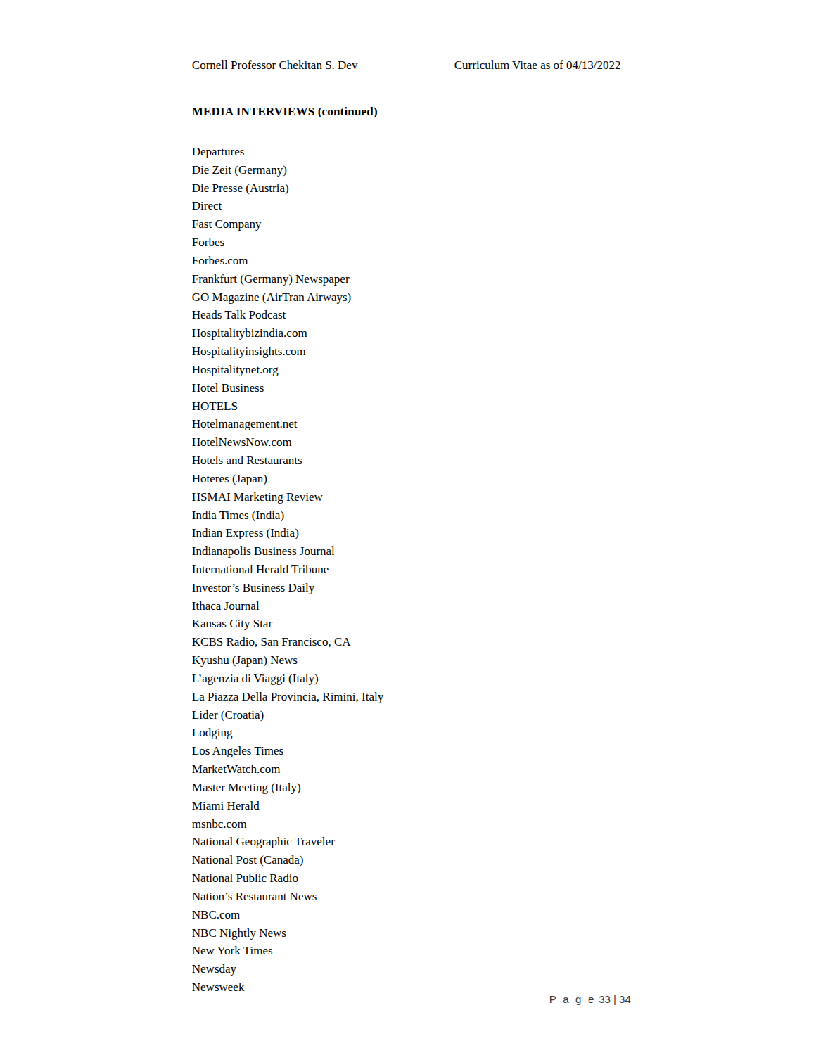Cornell Professor Chekitan S. Dev
Curriculum Vitae as of 04/13/2022
MEDIA INTERVIEWS (continued)
Departures
Die Zeit (Germany)
Die Presse (Austria)
Direct
Fast Company
Forbes
Forbes.com
Frankfurt (Germany) Newspaper
GO Magazine (AirTran Airways)
Heads Talk Podcast
Hospitalitybizindia.com
Hospitalityinsights.com
Hospitalitynet.org
Hotel Business
HOTELS
Hotelmanagement.net
HotelNewsNow.com
Hotels and Restaurants
Hoteres (Japan)
HSMAI Marketing Review
India Times (India)
Indian Express (India)
Indianapolis Business Journal
International Herald Tribune
Investor’s Business Daily
Ithaca Journal
Kansas City Star
KCBS Radio, San Francisco, CA
Kyushu (Japan) News
L’agenzia di Viaggi (Italy)
La Piazza Della Provincia, Rimini, Italy
Lider (Croatia)
Lodging
Los Angeles Times
MarketWatch.com
Master Meeting (Italy)
Miami Herald
msnbc.com
National Geographic Traveler
National Post (Canada)
National Public Radio
Nation’s Restaurant News
NBC.com
NBC Nightly News
New York Times
Newsday
Newsweek
P a g e 33 | 34